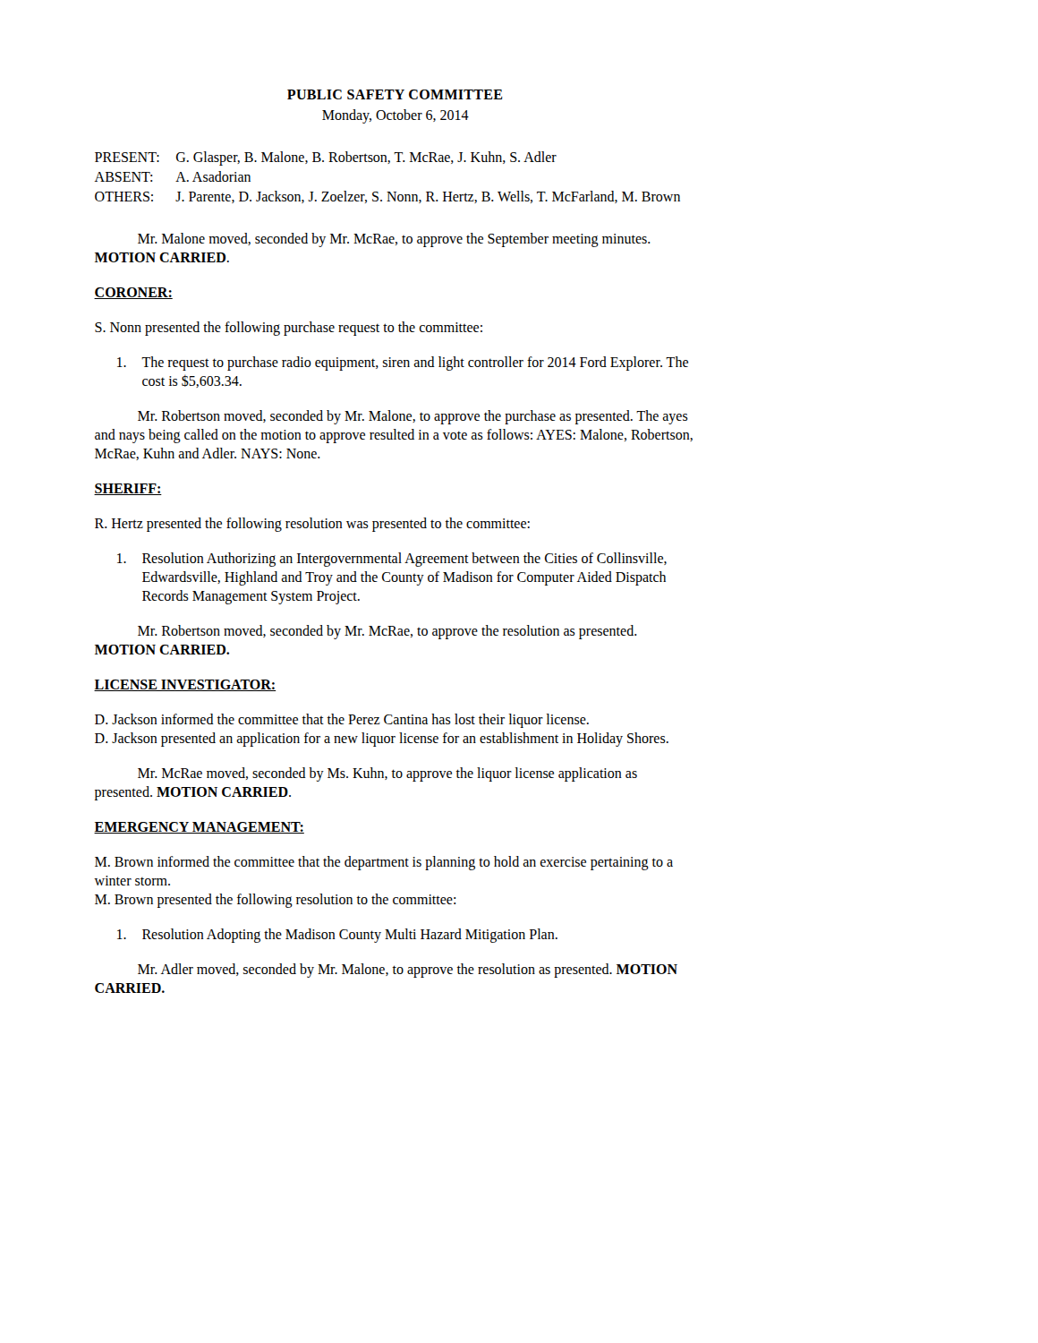PUBLIC SAFETY COMMITTEE
Monday, October 6, 2014
| PRESENT: | G. Glasper, B. Malone, B. Robertson, T. McRae, J. Kuhn, S. Adler |
| ABSENT: | A. Asadorian |
| OTHERS: | J. Parente, D. Jackson, J. Zoelzer, S. Nonn, R. Hertz, B. Wells, T. McFarland, M. Brown |
Mr. Malone moved, seconded by Mr. McRae, to approve the September meeting minutes. MOTION CARRIED.
CORONER:
S. Nonn presented the following purchase request to the committee:
The request to purchase radio equipment, siren and light controller for 2014 Ford Explorer. The cost is $5,603.34.
Mr. Robertson moved, seconded by Mr. Malone, to approve the purchase as presented. The ayes and nays being called on the motion to approve resulted in a vote as follows: AYES: Malone, Robertson, McRae, Kuhn and Adler. NAYS: None.
SHERIFF:
R. Hertz presented the following resolution was presented to the committee:
Resolution Authorizing an Intergovernmental Agreement between the Cities of Collinsville, Edwardsville, Highland and Troy and the County of Madison for Computer Aided Dispatch Records Management System Project.
Mr. Robertson moved, seconded by Mr. McRae, to approve the resolution as presented. MOTION CARRIED.
LICENSE INVESTIGATOR:
D. Jackson informed the committee that the Perez Cantina has lost their liquor license.
D. Jackson presented an application for a new liquor license for an establishment in Holiday Shores.
Mr. McRae moved, seconded by Ms. Kuhn, to approve the liquor license application as presented. MOTION CARRIED.
EMERGENCY MANAGEMENT:
M. Brown informed the committee that the department is planning to hold an exercise pertaining to a winter storm.
M. Brown presented the following resolution to the committee:
Resolution Adopting the Madison County Multi Hazard Mitigation Plan.
Mr. Adler moved, seconded by Mr. Malone, to approve the resolution as presented. MOTION CARRIED.